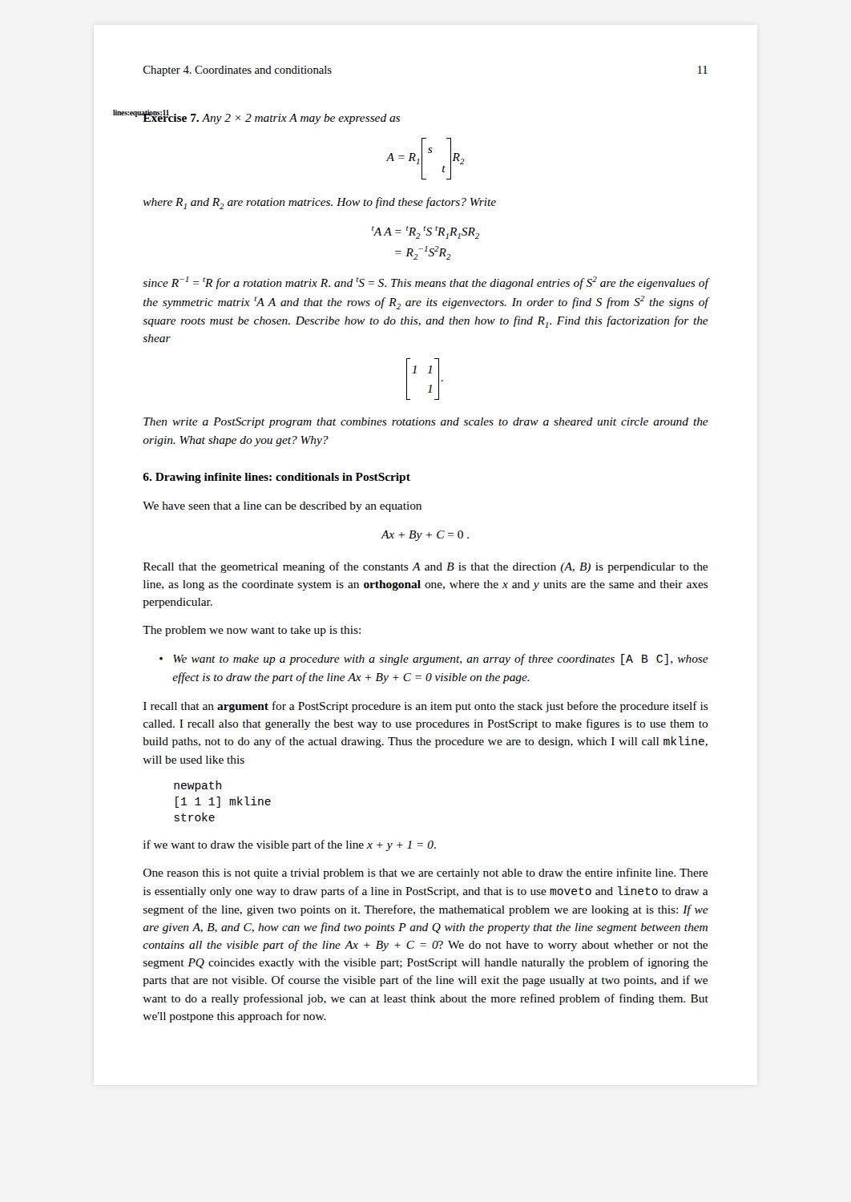Chapter 4. Coordinates and conditionals 11
lines:equations:11
Exercise 7. Any 2 × 2 matrix A may be expressed as
A = R1 s t R2
where R1 and R2 are rotation matrices. How to find these factors? Write
tA A = tR2 tS tR1R1SR2 = R2−1S2R2
since R−1 = tR for a rotation matrix R. and tS = S. This means that the diagonal entries of S2 are the eigenvalues of the symmetric matrix tA A and that the rows of R2 are its eigenvectors. In order to find S from S2 the signs of square roots must be chosen. Describe how to do this, and then how to find R1. Find this factorization for the shear
11 1 .
Then write a PostScript program that combines rotations and scales to draw a sheared unit circle around the origin. What shape do you get? Why?
6. Drawing infinite lines: conditionals in PostScript
We have seen that a line can be described by an equation
Ax + By + C = 0 .
Recall that the geometrical meaning of the constants A and B is that the direction (A, B) is perpendicular to the line, as long as the coordinate system is an orthogonal one, where the x and y units are the same and their axes perpendicular.
The problem we now want to take up is this:
We want to make up a procedure with a single argument, an array of three coordinates [A B C], whose effect is to draw the part of the line Ax + By + C = 0 visible on the page.
I recall that an argument for a PostScript procedure is an item put onto the stack just before the procedure itself is called. I recall also that generally the best way to use procedures in PostScript to make figures is to use them to build paths, not to do any of the actual drawing. Thus the procedure we are to design, which I will call mkline, will be used like this
newpath
[1 1 1] mkline
stroke
if we want to draw the visible part of the line x + y + 1 = 0.
One reason this is not quite a trivial problem is that we are certainly not able to draw the entire infinite line. There is essentially only one way to draw parts of a line in PostScript, and that is to use moveto and lineto to draw a segment of the line, given two points on it. Therefore, the mathematical problem we are looking at is this: If we are given A, B, and C, how can we find two points P and Q with the property that the line segment between them contains all the visible part of the line Ax + By + C = 0? We do not have to worry about whether or not the segment PQ coincides exactly with the visible part; PostScript will handle naturally the problem of ignoring the parts that are not visible. Of course the visible part of the line will exit the page usually at two points, and if we want to do a really professional job, we can at least think about the more refined problem of finding them. But we'll postpone this approach for now.